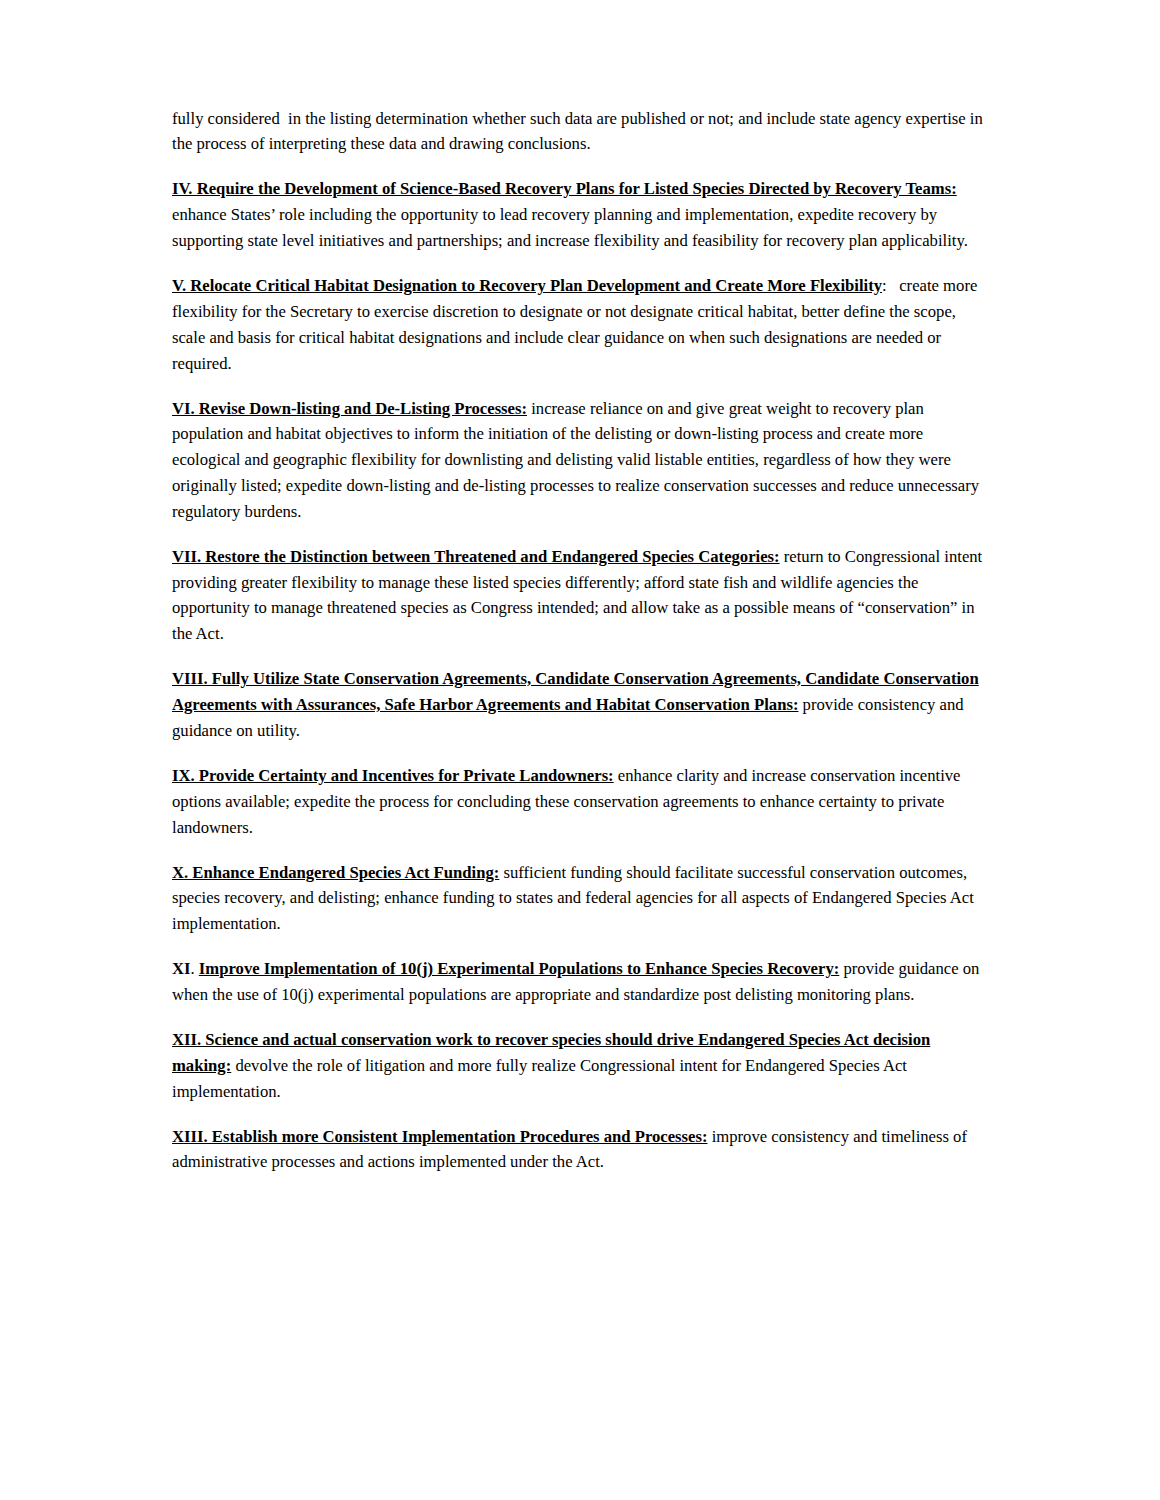fully considered in the listing determination whether such data are published or not; and include state agency expertise in the process of interpreting these data and drawing conclusions.
IV. Require the Development of Science-Based Recovery Plans for Listed Species Directed by Recovery Teams: enhance States’ role including the opportunity to lead recovery planning and implementation, expedite recovery by supporting state level initiatives and partnerships; and increase flexibility and feasibility for recovery plan applicability.
V. Relocate Critical Habitat Designation to Recovery Plan Development and Create More Flexibility: create more flexibility for the Secretary to exercise discretion to designate or not designate critical habitat, better define the scope, scale and basis for critical habitat designations and include clear guidance on when such designations are needed or required.
VI. Revise Down-listing and De-Listing Processes: increase reliance on and give great weight to recovery plan population and habitat objectives to inform the initiation of the delisting or down-listing process and create more ecological and geographic flexibility for downlisting and delisting valid listable entities, regardless of how they were originally listed; expedite down-listing and de-listing processes to realize conservation successes and reduce unnecessary regulatory burdens.
VII. Restore the Distinction between Threatened and Endangered Species Categories: return to Congressional intent providing greater flexibility to manage these listed species differently; afford state fish and wildlife agencies the opportunity to manage threatened species as Congress intended; and allow take as a possible means of “conservation” in the Act.
VIII. Fully Utilize State Conservation Agreements, Candidate Conservation Agreements, Candidate Conservation Agreements with Assurances, Safe Harbor Agreements and Habitat Conservation Plans: provide consistency and guidance on utility.
IX. Provide Certainty and Incentives for Private Landowners: enhance clarity and increase conservation incentive options available; expedite the process for concluding these conservation agreements to enhance certainty to private landowners.
X. Enhance Endangered Species Act Funding: sufficient funding should facilitate successful conservation outcomes, species recovery, and delisting; enhance funding to states and federal agencies for all aspects of Endangered Species Act implementation.
XI. Improve Implementation of 10(j) Experimental Populations to Enhance Species Recovery: provide guidance on when the use of 10(j) experimental populations are appropriate and standardize post delisting monitoring plans.
XII. Science and actual conservation work to recover species should drive Endangered Species Act decision making: devolve the role of litigation and more fully realize Congressional intent for Endangered Species Act implementation.
XIII. Establish more Consistent Implementation Procedures and Processes: improve consistency and timeliness of administrative processes and actions implemented under the Act.